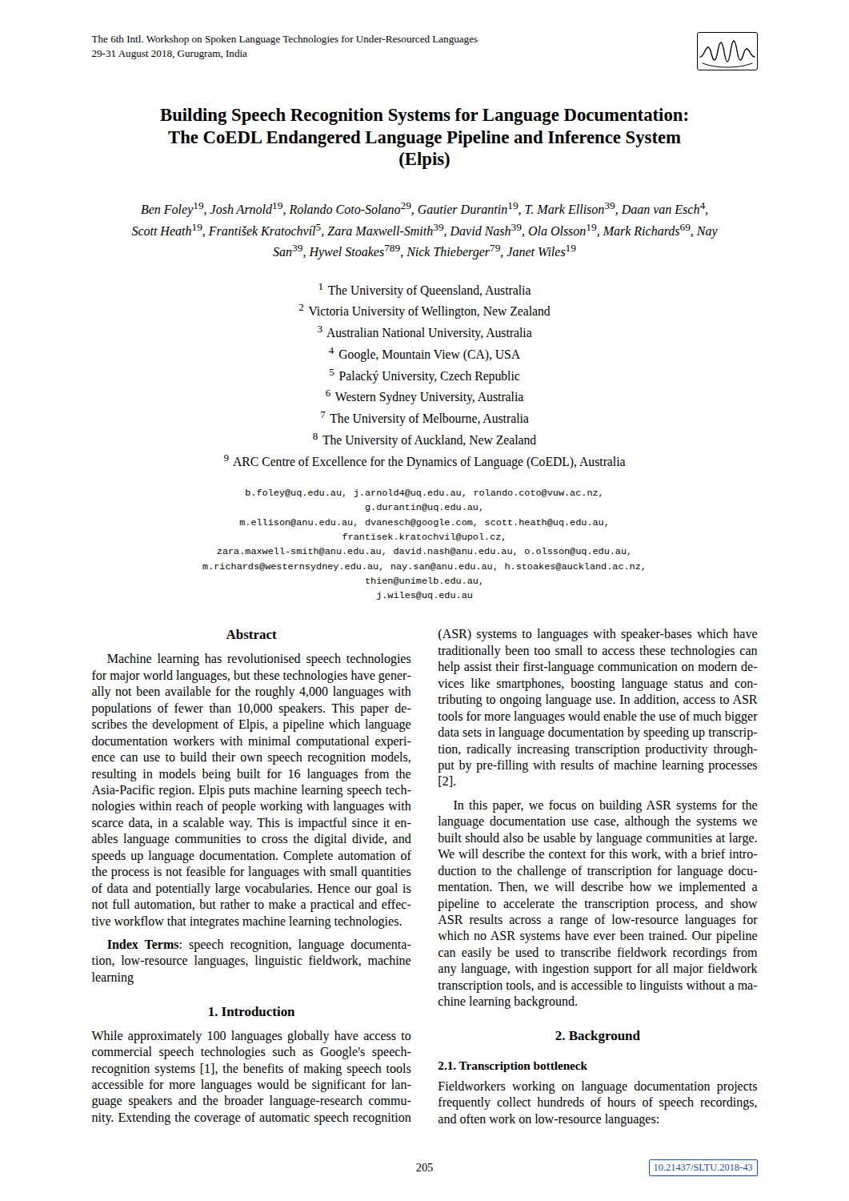The 6th Intl. Workshop on Spoken Language Technologies for Under-Resourced Languages
29-31 August 2018, Gurugram, India
Building Speech Recognition Systems for Language Documentation:
The CoEDL Endangered Language Pipeline and Inference System
(Elpis)
Ben Foley19, Josh Arnold19, Rolando Coto-Solano29, Gautier Durantin19, T. Mark Ellison39, Daan van Esch4, Scott Heath19, František Kratochvíl5, Zara Maxwell-Smith39, David Nash39, Ola Olsson19, Mark Richards69, Nay San39, Hywel Stoakes789, Nick Thieberger79, Janet Wiles19
1 The University of Queensland, Australia
2 Victoria University of Wellington, New Zealand
3 Australian National University, Australia
4 Google, Mountain View (CA), USA
5 Palacký University, Czech Republic
6 Western Sydney University, Australia
7 The University of Melbourne, Australia
8 The University of Auckland, New Zealand
9 ARC Centre of Excellence for the Dynamics of Language (CoEDL), Australia
b.foley@uq.edu.au, j.arnold4@uq.edu.au, rolando.coto@vuw.ac.nz, g.durantin@uq.edu.au,
m.ellison@anu.edu.au, dvanesch@google.com, scott.heath@uq.edu.au, frantisek.kratochvil@upol.cz,
zara.maxwell-smith@anu.edu.au, david.nash@anu.edu.au, o.olsson@uq.edu.au,
m.richards@westernsydney.edu.au, nay.san@anu.edu.au, h.stoakes@auckland.ac.nz, thien@unimelb.edu.au,
j.wiles@uq.edu.au
Abstract
Machine learning has revolutionised speech technologies for major world languages, but these technologies have generally not been available for the roughly 4,000 languages with populations of fewer than 10,000 speakers. This paper describes the development of Elpis, a pipeline which language documentation workers with minimal computational experience can use to build their own speech recognition models, resulting in models being built for 16 languages from the Asia-Pacific region. Elpis puts machine learning speech technologies within reach of people working with languages with scarce data, in a scalable way. This is impactful since it enables language communities to cross the digital divide, and speeds up language documentation. Complete automation of the process is not feasible for languages with small quantities of data and potentially large vocabularies. Hence our goal is not full automation, but rather to make a practical and effective workflow that integrates machine learning technologies.
Index Terms: speech recognition, language documentation, low-resource languages, linguistic fieldwork, machine learning
1. Introduction
While approximately 100 languages globally have access to commercial speech technologies such as Google's speech-recognition systems [1], the benefits of making speech tools accessible for more languages would be significant for language speakers and the broader language-research community. Extending the coverage of automatic speech recognition (ASR) systems to languages with speaker-bases which have traditionally been too small to access these technologies can help assist their first-language communication on modern devices like smartphones, boosting language status and contributing to ongoing language use. In addition, access to ASR tools for more languages would enable the use of much bigger data sets in language documentation by speeding up transcription, radically increasing transcription productivity throughput by pre-filling with results of machine learning processes [2].
In this paper, we focus on building ASR systems for the language documentation use case, although the systems we built should also be usable by language communities at large. We will describe the context for this work, with a brief introduction to the challenge of transcription for language documentation. Then, we will describe how we implemented a pipeline to accelerate the transcription process, and show ASR results across a range of low-resource languages for which no ASR systems have ever been trained. Our pipeline can easily be used to transcribe fieldwork recordings from any language, with ingestion support for all major fieldwork transcription tools, and is accessible to linguists without a machine learning background.
2. Background
2.1. Transcription bottleneck
Fieldworkers working on language documentation projects frequently collect hundreds of hours of speech recordings, and often work on low-resource languages:
205 10.21437/SLTU.2018-43